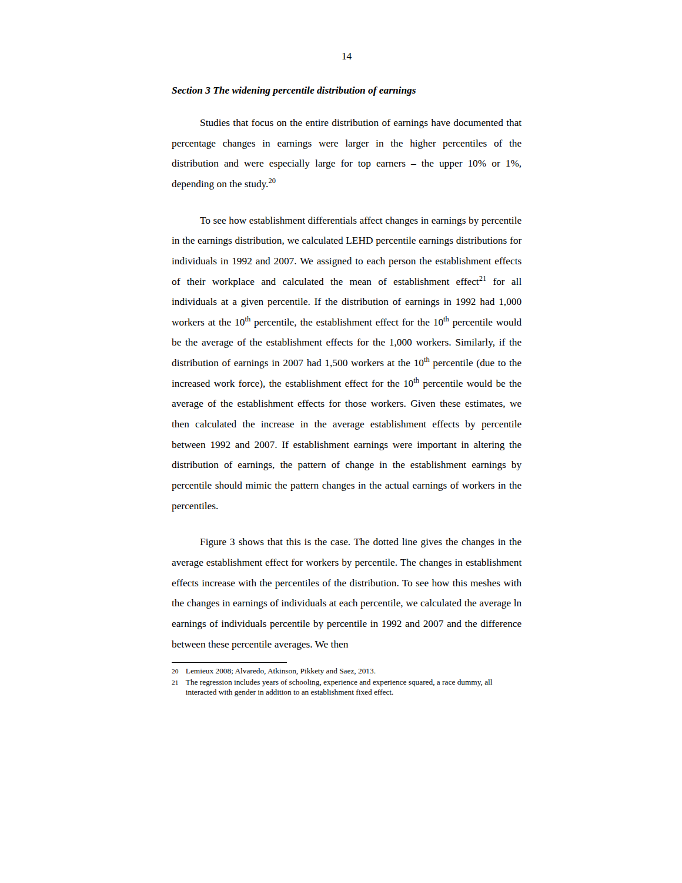14
Section 3 The widening percentile distribution of earnings
Studies that focus on the entire distribution of earnings have documented that percentage changes in earnings were larger in the higher percentiles of the distribution and were especially large for top earners – the upper 10% or 1%, depending on the study.20
To see how establishment differentials affect changes in earnings by percentile in the earnings distribution, we calculated LEHD percentile earnings distributions for individuals in 1992 and 2007. We assigned to each person the establishment effects of their workplace and calculated the mean of establishment effect21 for all individuals at a given percentile. If the distribution of earnings in 1992 had 1,000 workers at the 10th percentile, the establishment effect for the 10th percentile would be the average of the establishment effects for the 1,000 workers. Similarly, if the distribution of earnings in 2007 had 1,500 workers at the 10th percentile (due to the increased work force), the establishment effect for the 10th percentile would be the average of the establishment effects for those workers. Given these estimates, we then calculated the increase in the average establishment effects by percentile between 1992 and 2007. If establishment earnings were important in altering the distribution of earnings, the pattern of change in the establishment earnings by percentile should mimic the pattern changes in the actual earnings of workers in the percentiles.
Figure 3 shows that this is the case. The dotted line gives the changes in the average establishment effect for workers by percentile. The changes in establishment effects increase with the percentiles of the distribution. To see how this meshes with the changes in earnings of individuals at each percentile, we calculated the average ln earnings of individuals percentile by percentile in 1992 and 2007 and the difference between these percentile averages. We then
20
Lemieux 2008; Alvaredo, Atkinson, Pikkety and Saez, 2013.
21
The regression includes years of schooling, experience and experience squared, a race dummy, all interacted with gender in addition to an establishment fixed effect.